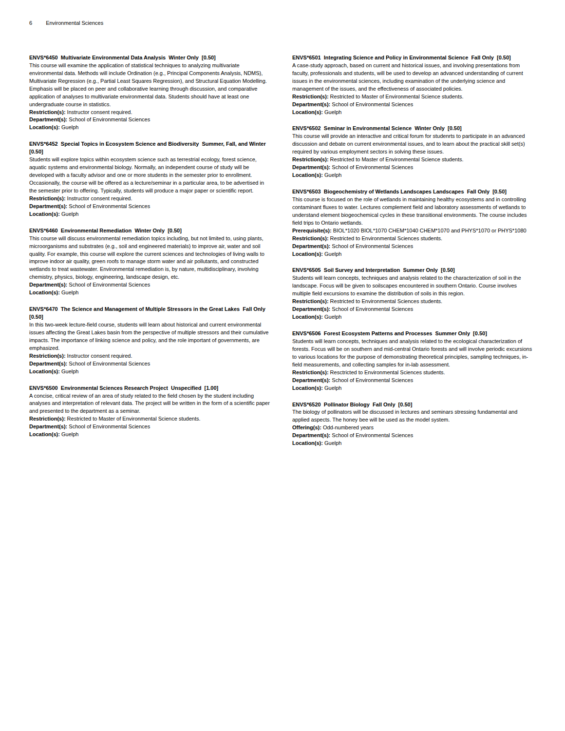6 Environmental Sciences
ENVS*6450 Multivariate Environmental Data Analysis Winter Only [0.50]
This course will examine the application of statistical techniques to analyzing multivariate environmental data. Methods will include Ordination (e.g., Principal Components Analysis, NDMS), Multivariate Regression (e.g., Partial Least Squares Regression), and Structural Equation Modelling. Emphasis will be placed on peer and collaborative learning through discussion, and comparative application of analyses to multivariate environmental data. Students should have at least one undergraduate course in statistics.
Restriction(s): Instructor consent required.
Department(s): School of Environmental Sciences
Location(s): Guelph
ENVS*6452 Special Topics in Ecosystem Science and Biodiversity Summer, Fall, and Winter [0.50]
Students will explore topics within ecosystem science such as terrestrial ecology, forest science, aquatic systems and environmental biology. Normally, an independent course of study will be developed with a faculty advisor and one or more students in the semester prior to enrollment. Occasionally, the course will be offered as a lecture/seminar in a particular area, to be advertised in the semester prior to offering. Typically, students will produce a major paper or scientific report.
Restriction(s): Instructor consent required.
Department(s): School of Environmental Sciences
Location(s): Guelph
ENVS*6460 Environmental Remediation Winter Only [0.50]
This course will discuss environmental remediation topics including, but not limited to, using plants, microorganisms and substrates (e.g., soil and engineered materials) to improve air, water and soil quality. For example, this course will explore the current sciences and technologies of living walls to improve indoor air quality, green roofs to manage storm water and air pollutants, and constructed wetlands to treat wastewater. Environmental remediation is, by nature, multidisciplinary, involving chemistry, physics, biology, engineering, landscape design, etc.
Department(s): School of Environmental Sciences
Location(s): Guelph
ENVS*6470 The Science and Management of Multiple Stressors in the Great Lakes Fall Only [0.50]
In this two-week lecture-field course, students will learn about historical and current environmental issues affecting the Great Lakes basin from the perspective of multiple stressors and their cumulative impacts. The importance of linking science and policy, and the role important of governments, are emphasized.
Restriction(s): Instructor consent required.
Department(s): School of Environmental Sciences
Location(s): Guelph
ENVS*6500 Environmental Sciences Research Project Unspecified [1.00]
A concise, critical review of an area of study related to the field chosen by the student including analyses and interpretation of relevant data. The project will be written in the form of a scientific paper and presented to the department as a seminar.
Restriction(s): Restricted to Master of Environmental Science students.
Department(s): School of Environmental Sciences
Location(s): Guelph
ENVS*6501 Integrating Science and Policy in Environmental Science Fall Only [0.50]
A case-study approach, based on current and historical issues, and involving presentations from faculty, professionals and students, will be used to develop an advanced understanding of current issues in the environmental sciences, including examination of the underlying science and management of the issues, and the effectiveness of associated policies.
Restriction(s): Restricted to Master of Environmental Science students.
Department(s): School of Environmental Sciences
Location(s): Guelph
ENVS*6502 Seminar in Environmental Science Winter Only [0.50]
This course will provide an interactive and critical forum for studenrts to participate in an advanced discussion and debate on current environmental issues, and to learn about the practical skill set(s) required by various employment sectors in solving these issues.
Restriction(s): Restricted to Master of Environmental Science students.
Department(s): School of Environmental Sciences
Location(s): Guelph
ENVS*6503 Biogeochemistry of Wetlands Landscapes Landscapes Fall Only [0.50]
This course is focused on the role of wetlands in maintaining healthy ecosystems and in controlling contaminant fluxes to water. Lectures complement field and laboratory assessments of wetlands to understand element biogeochemical cycles in these transitional environments. The course includes field trips to Ontario wetlands.
Prerequisite(s): BIOL*1020 BIOL*1070 CHEM*1040 CHEM*1070 and PHYS*1070 or PHYS*1080
Restriction(s): Restricted to Environmental Sciences students.
Department(s): School of Environmental Sciences
Location(s): Guelph
ENVS*6505 Soil Survey and Interpretation Summer Only [0.50]
Students will learn concepts, techniques and analysis related to the characterization of soil in the landscape. Focus will be given to soilscapes encountered in southern Ontario. Course involves multiple field excursions to examine the distribution of soils in this region.
Restriction(s): Restricted to Environmental Sciences students.
Department(s): School of Environmental Sciences
Location(s): Guelph
ENVS*6506 Forest Ecosystem Patterns and Processes Summer Only [0.50]
Students will learn concepts, techniques and analysis related to the ecological characterization of forests. Focus will be on southern and mid-central Ontario forests and will involve periodic excursions to various locations for the purpose of demonstrating theoretical principles, sampling techniques, in-field measurements, and collecting samples for in-lab assessment.
Restriction(s): Resctricted to Environmental Sciences students.
Department(s): School of Environmental Sciences
Location(s): Guelph
ENVS*6520 Pollinator Biology Fall Only [0.50]
The biology of pollinators will be discussed in lectures and seminars stressing fundamental and applied aspects. The honey bee will be used as the model system.
Offering(s): Odd-numbered years
Department(s): School of Environmental Sciences
Location(s): Guelph